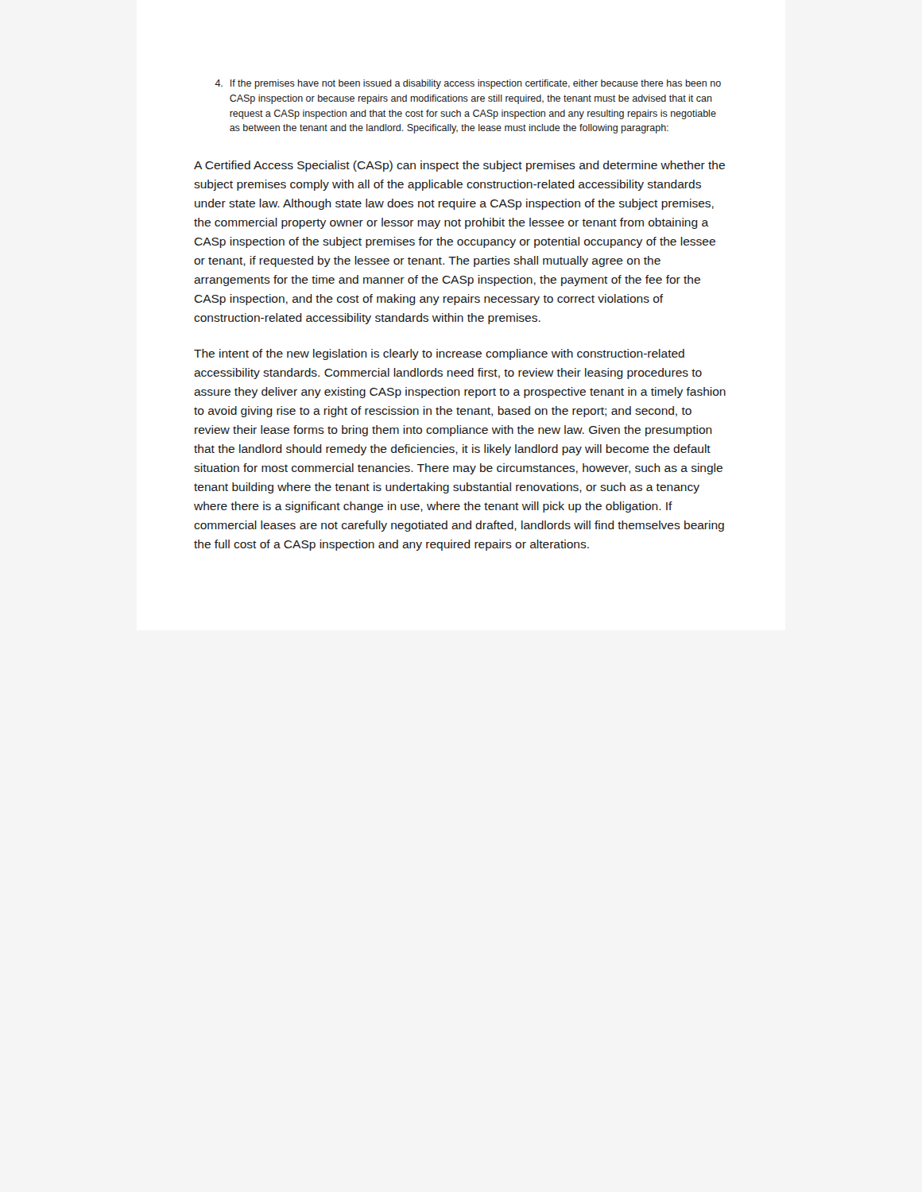If the premises have not been issued a disability access inspection certificate, either because there has been no CASp inspection or because repairs and modifications are still required, the tenant must be advised that it can request a CASp inspection and that the cost for such a CASp inspection and any resulting repairs is negotiable as between the tenant and the landlord. Specifically, the lease must include the following paragraph:
A Certified Access Specialist (CASp) can inspect the subject premises and determine whether the subject premises comply with all of the applicable construction-related accessibility standards under state law. Although state law does not require a CASp inspection of the subject premises, the commercial property owner or lessor may not prohibit the lessee or tenant from obtaining a CASp inspection of the subject premises for the occupancy or potential occupancy of the lessee or tenant, if requested by the lessee or tenant. The parties shall mutually agree on the arrangements for the time and manner of the CASp inspection, the payment of the fee for the CASp inspection, and the cost of making any repairs necessary to correct violations of construction-related accessibility standards within the premises.
The intent of the new legislation is clearly to increase compliance with construction-related accessibility standards. Commercial landlords need first, to review their leasing procedures to assure they deliver any existing CASp inspection report to a prospective tenant in a timely fashion to avoid giving rise to a right of rescission in the tenant, based on the report; and second, to review their lease forms to bring them into compliance with the new law. Given the presumption that the landlord should remedy the deficiencies, it is likely landlord pay will become the default situation for most commercial tenancies. There may be circumstances, however, such as a single tenant building where the tenant is undertaking substantial renovations, or such as a tenancy where there is a significant change in use, where the tenant will pick up the obligation. If commercial leases are not carefully negotiated and drafted, landlords will find themselves bearing the full cost of a CASp inspection and any required repairs or alterations.